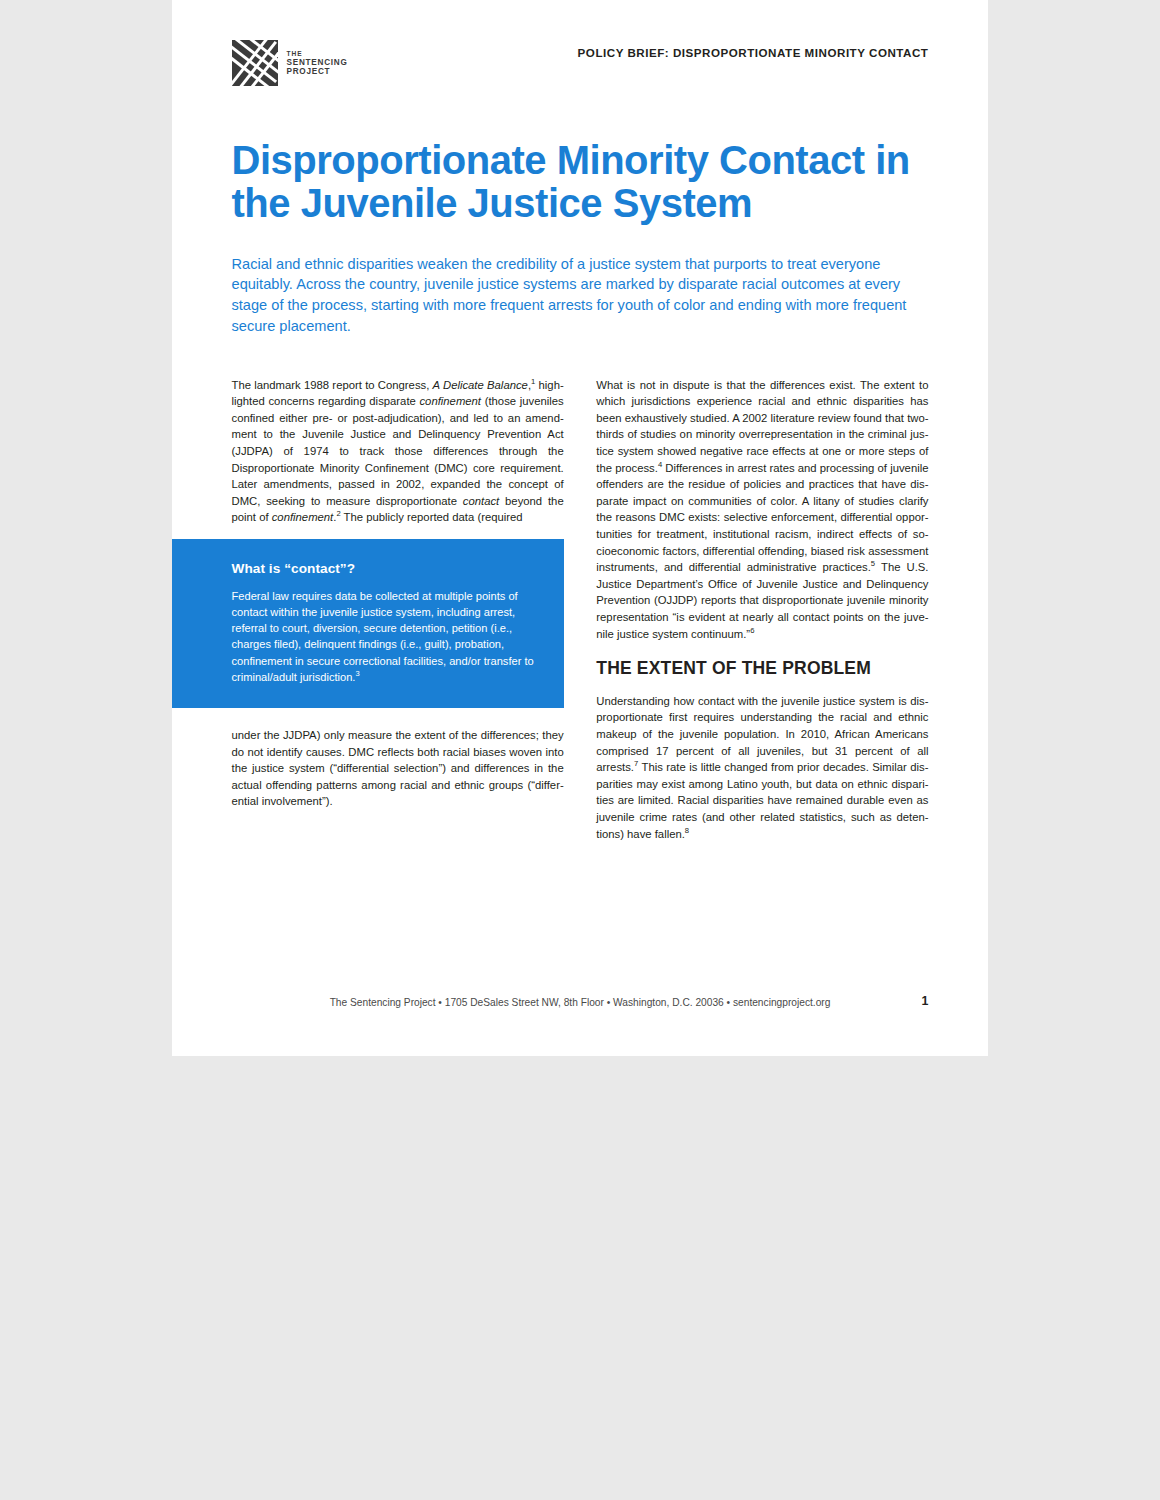The Sentencing Project
Policy Brief: Disproportionate Minority Contact
Disproportionate Minority Contact in the Juvenile Justice System
Racial and ethnic disparities weaken the credibility of a justice system that purports to treat everyone equitably. Across the country, juvenile justice systems are marked by disparate racial outcomes at every stage of the process, starting with more frequent arrests for youth of color and ending with more frequent secure placement.
The landmark 1988 report to Congress, A Delicate Balance,1 highlighted concerns regarding disparate confinement (those juveniles confined either pre- or post-adjudication), and led to an amendment to the Juvenile Justice and Delinquency Prevention Act (JJDPA) of 1974 to track those differences through the Disproportionate Minority Confinement (DMC) core requirement. Later amendments, passed in 2002, expanded the concept of DMC, seeking to measure disproportionate contact beyond the point of confinement.2 The publicly reported data (required
What is “contact”?
Federal law requires data be collected at multiple points of contact within the juvenile justice system, including arrest, referral to court, diversion, secure detention, petition (i.e., charges filed), delinquent findings (i.e., guilt), probation, confinement in secure correctional facilities, and/or transfer to criminal/adult jurisdiction.3
under the JJDPA) only measure the extent of the differences; they do not identify causes. DMC reflects both racial biases woven into the justice system (“differential selection”) and differences in the actual offending patterns among racial and ethnic groups (“differential involvement”).
What is not in dispute is that the differences exist. The extent to which jurisdictions experience racial and ethnic disparities has been exhaustively studied. A 2002 literature review found that two-thirds of studies on minority overrepresentation in the criminal justice system showed negative race effects at one or more steps of the process.4 Differences in arrest rates and processing of juvenile offenders are the residue of policies and practices that have disparate impact on communities of color. A litany of studies clarify the reasons DMC exists: selective enforcement, differential opportunities for treatment, institutional racism, indirect effects of socioeconomic factors, differential offending, biased risk assessment instruments, and differential administrative practices.5 The U.S. Justice Department’s Office of Juvenile Justice and Delinquency Prevention (OJJDP) reports that disproportionate juvenile minority representation “is evident at nearly all contact points on the juvenile justice system continuum.”6
The Extent of the Problem
Understanding how contact with the juvenile justice system is disproportionate first requires understanding the racial and ethnic makeup of the juvenile population. In 2010, African Americans comprised 17 percent of all juveniles, but 31 percent of all arrests.7 This rate is little changed from prior decades. Similar disparities may exist among Latino youth, but data on ethnic disparities are limited. Racial disparities have remained durable even as juvenile crime rates (and other related statistics, such as detentions) have fallen.8
The Sentencing Project • 1705 DeSales Street NW, 8th Floor • Washington, D.C. 20036 • sentencingproject.org
1